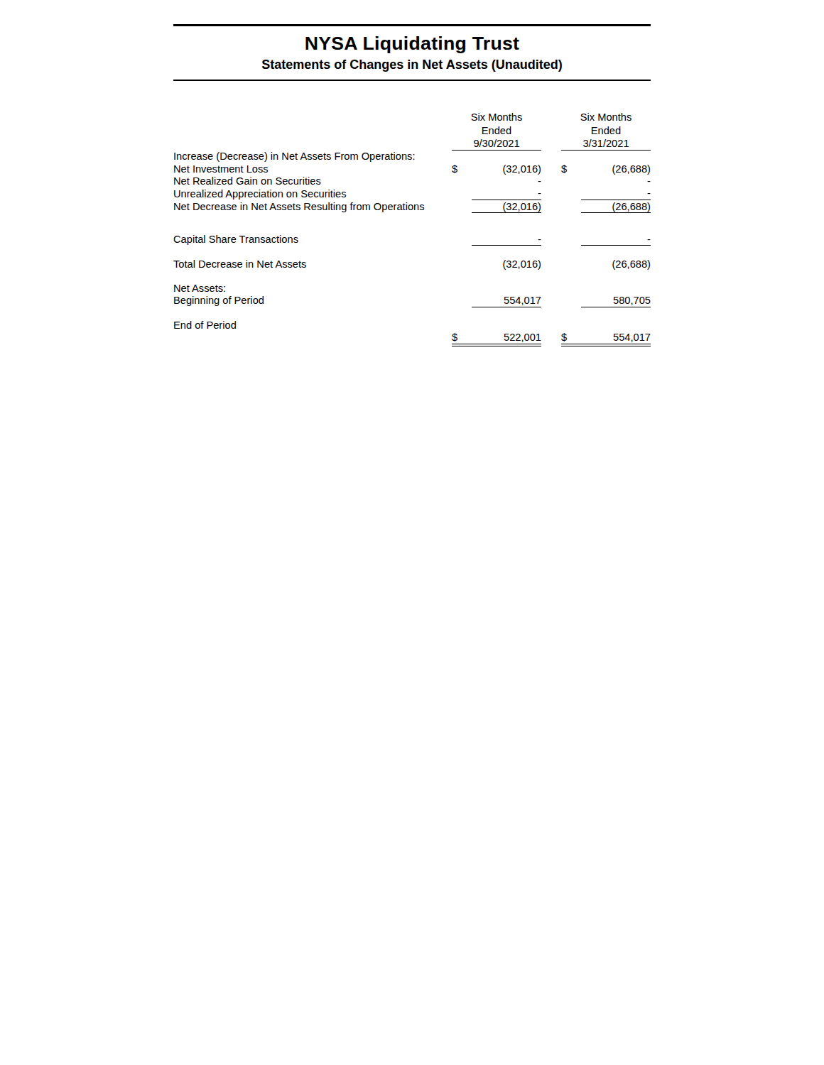NYSA Liquidating Trust
Statements of Changes in Net Assets (Unaudited)
| | Six Months | | Six Months |
| | Ended | | Ended |
| | 9/30/2021 | | 3/31/2021 |
| Increase (Decrease) in Net Assets From Operations: | | | | | |
| Net Investment Loss | $ | (32,016) | | $ | (26,688) |
| Net Realized Gain on Securities | | - | | | - |
| Unrealized Appreciation on Securities | | - | | | - |
| Net Decrease in Net Assets Resulting from Operations | | (32,016) | | | (26,688) |
| Capital Share Transactions | | - | | | - |
| Total Decrease in Net Assets | | (32,016) | | | (26,688) |
| Net Assets: | | | | | |
| Beginning of Period | | 554,017 | | | 580,705 |
| End of Period | | | | | |
| | $ | 522,001 | | $ | 554,017 |